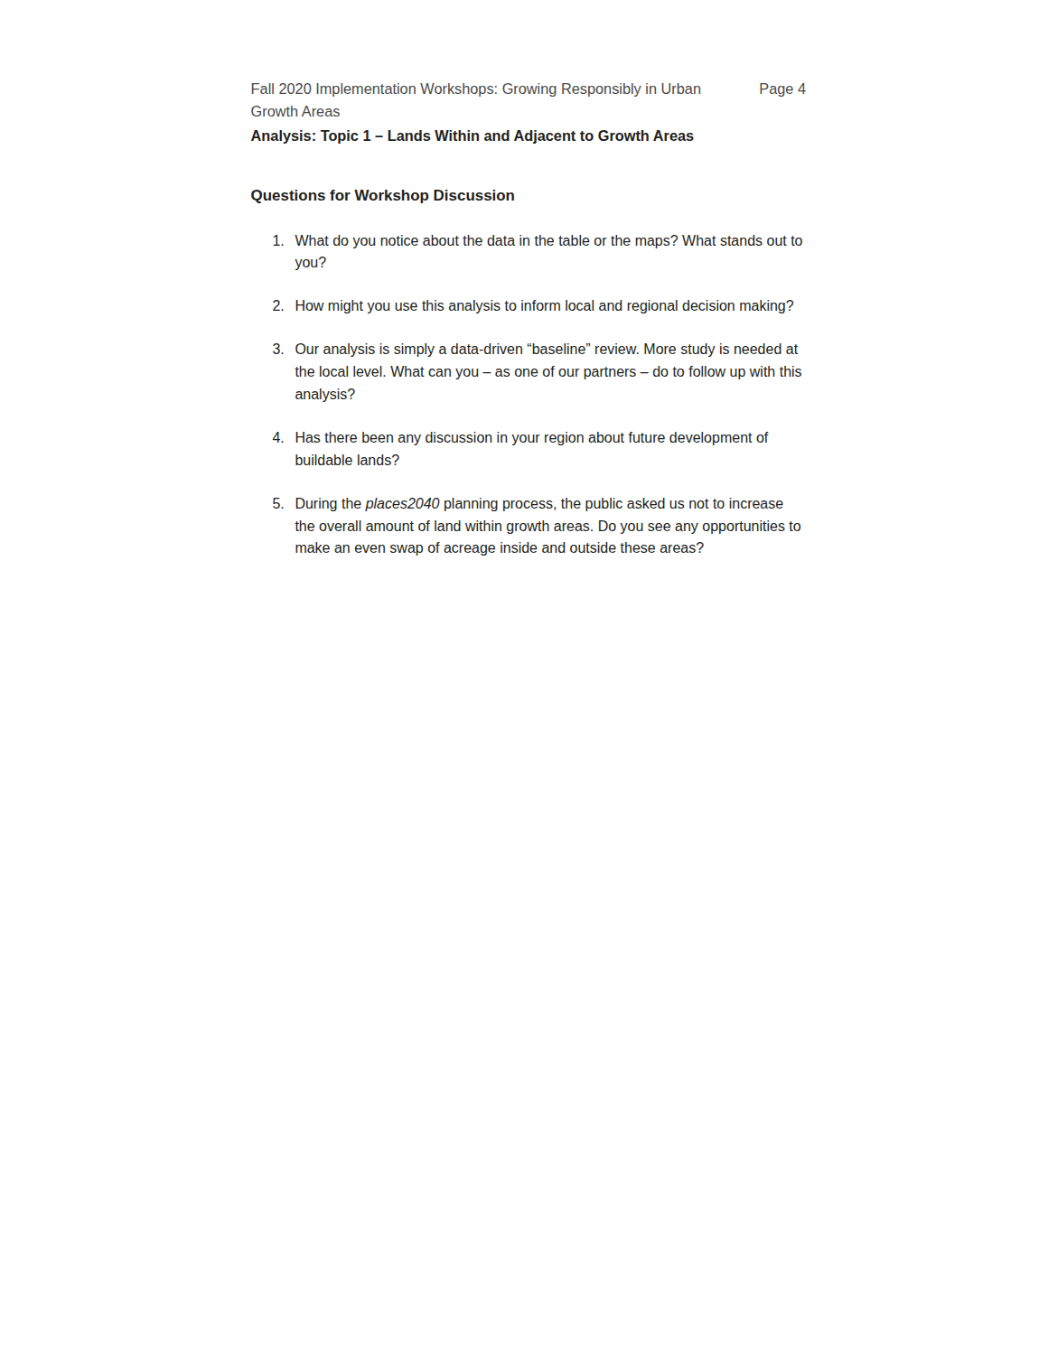Fall 2020 Implementation Workshops: Growing Responsibly in Urban Growth Areas
Page 4
Analysis: Topic 1 – Lands Within and Adjacent to Growth Areas
Questions for Workshop Discussion
What do you notice about the data in the table or the maps? What stands out to you?
How might you use this analysis to inform local and regional decision making?
Our analysis is simply a data-driven “baseline” review. More study is needed at the local level. What can you – as one of our partners – do to follow up with this analysis?
Has there been any discussion in your region about future development of buildable lands?
During the places2040 planning process, the public asked us not to increase the overall amount of land within growth areas. Do you see any opportunities to make an even swap of acreage inside and outside these areas?